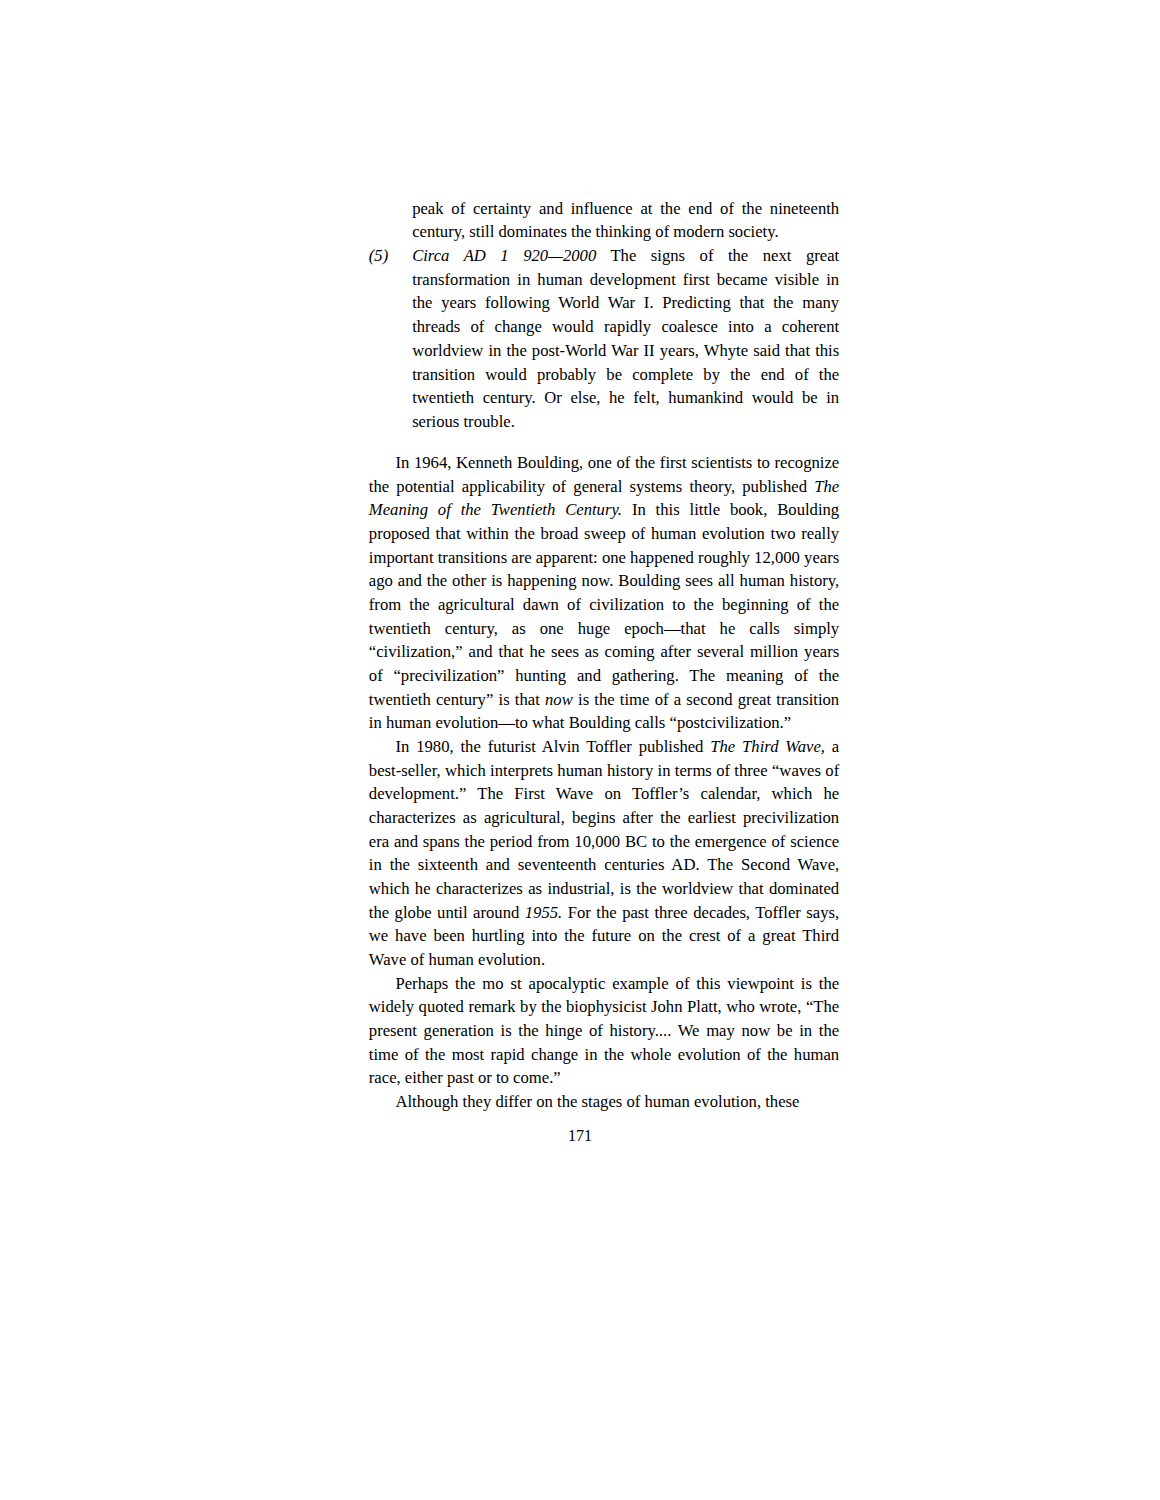peak of certainty and influence at the end of the nineteenth century, still dominates the thinking of modern society.
(5) Circa AD 1 920—2000 The signs of the next great transformation in human development first became visible in the years following World War I. Predicting that the many threads of change would rapidly coalesce into a coherent worldview in the post-World War II years, Whyte said that this transition would probably be complete by the end of the twentieth century. Or else, he felt, humankind would be in serious trouble.
In 1964, Kenneth Boulding, one of the first scientists to recognize the potential applicability of general systems theory, published The Meaning of the Twentieth Century. In this little book, Boulding proposed that within the broad sweep of human evolution two really important transitions are apparent: one happened roughly 12,000 years ago and the other is happening now. Boulding sees all human history, from the agricultural dawn of civilization to the beginning of the twentieth century, as one huge epoch—that he calls simply “civilization,” and that he sees as coming after several million years of “precivilization” hunting and gathering. The meaning of the twentieth century” is that now is the time of a second great transition in human evolution—to what Boulding calls “postcivilization.”
In 1980, the futurist Alvin Toffler published The Third Wave, a best-seller, which interprets human history in terms of three “waves of development.” The First Wave on Toffler’s calendar, which he characterizes as agricultural, begins after the earliest precivilization era and spans the period from 10,000 BC to the emergence of science in the sixteenth and seventeenth centuries AD. The Second Wave, which he characterizes as industrial, is the worldview that dominated the globe until around 1955. For the past three decades, Toffler says, we have been hurtling into the future on the crest of a great Third Wave of human evolution.
Perhaps the mo st apocalyptic example of this viewpoint is the widely quoted remark by the biophysicist John Platt, who wrote, “The present generation is the hinge of history.... We may now be in the time of the most rapid change in the whole evolution of the human race, either past or to come.”
Although they differ on the stages of human evolution, these
171